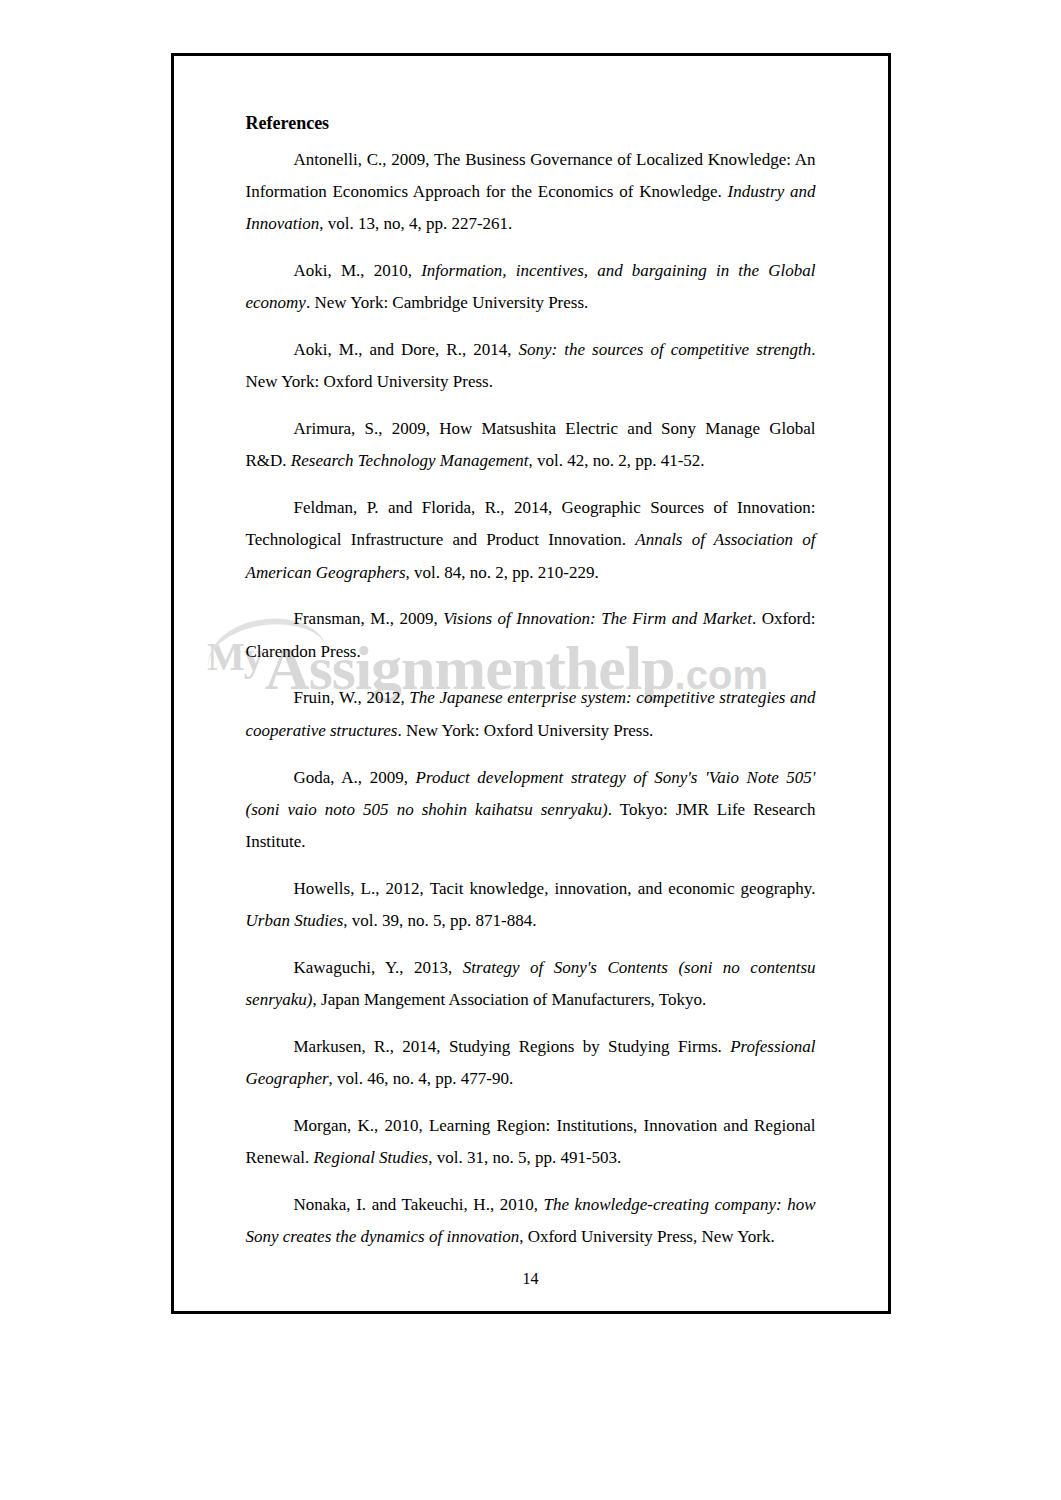References
Antonelli, C., 2009, The Business Governance of Localized Knowledge: An Information Economics Approach for the Economics of Knowledge. Industry and Innovation, vol. 13, no, 4, pp. 227-261.
Aoki, M., 2010, Information, incentives, and bargaining in the Global economy. New York: Cambridge University Press.
Aoki, M., and Dore, R., 2014, Sony: the sources of competitive strength. New York: Oxford University Press.
Arimura, S., 2009, How Matsushita Electric and Sony Manage Global R&D. Research Technology Management, vol. 42, no. 2, pp. 41-52.
Feldman, P. and Florida, R., 2014, Geographic Sources of Innovation: Technological Infrastructure and Product Innovation. Annals of Association of American Geographers, vol. 84, no. 2, pp. 210-229.
Fransman, M., 2009, Visions of Innovation: The Firm and Market. Oxford: Clarendon Press.
Fruin, W., 2012, The Japanese enterprise system: competitive strategies and cooperative structures. New York: Oxford University Press.
Goda, A., 2009, Product development strategy of Sony's 'Vaio Note 505' (soni vaio noto 505 no shohin kaihatsu senryaku). Tokyo: JMR Life Research Institute.
Howells, L., 2012, Tacit knowledge, innovation, and economic geography. Urban Studies, vol. 39, no. 5, pp. 871-884.
Kawaguchi, Y., 2013, Strategy of Sony's Contents (soni no contentsu senryaku), Japan Mangement Association of Manufacturers, Tokyo.
Markusen, R., 2014, Studying Regions by Studying Firms. Professional Geographer, vol. 46, no. 4, pp. 477-90.
Morgan, K., 2010, Learning Region: Institutions, Innovation and Regional Renewal. Regional Studies, vol. 31, no. 5, pp. 491-503.
Nonaka, I. and Takeuchi, H., 2010, The knowledge-creating company: how Sony creates the dynamics of innovation, Oxford University Press, New York.
My Assignmenthelp.com
14